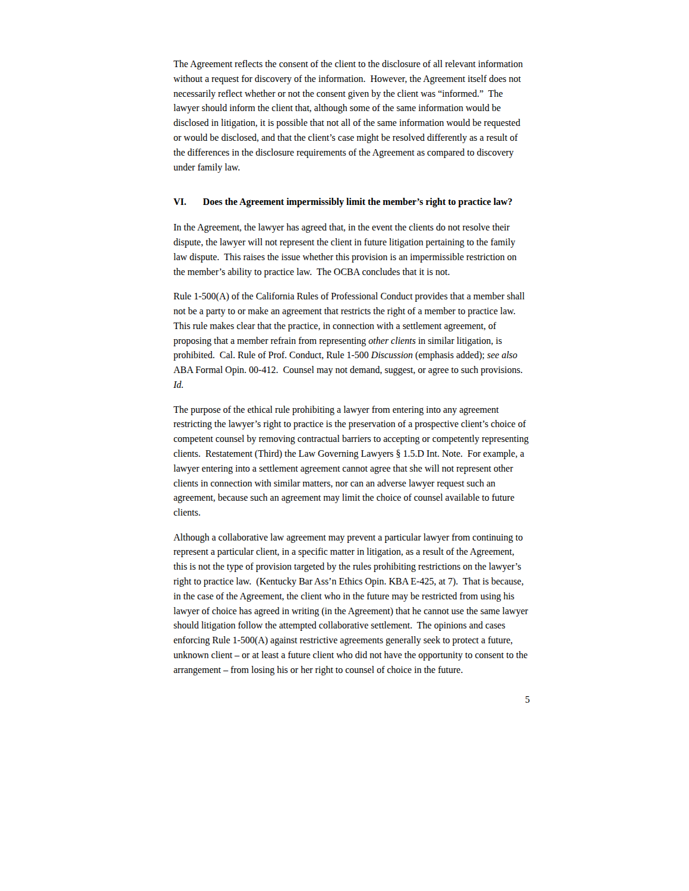The Agreement reflects the consent of the client to the disclosure of all relevant information without a request for discovery of the information. However, the Agreement itself does not necessarily reflect whether or not the consent given by the client was “informed.” The lawyer should inform the client that, although some of the same information would be disclosed in litigation, it is possible that not all of the same information would be requested or would be disclosed, and that the client’s case might be resolved differently as a result of the differences in the disclosure requirements of the Agreement as compared to discovery under family law.
VI. Does the Agreement impermissibly limit the member’s right to practice law?
In the Agreement, the lawyer has agreed that, in the event the clients do not resolve their dispute, the lawyer will not represent the client in future litigation pertaining to the family law dispute. This raises the issue whether this provision is an impermissible restriction on the member’s ability to practice law. The OCBA concludes that it is not.
Rule 1-500(A) of the California Rules of Professional Conduct provides that a member shall not be a party to or make an agreement that restricts the right of a member to practice law. This rule makes clear that the practice, in connection with a settlement agreement, of proposing that a member refrain from representing other clients in similar litigation, is prohibited. Cal. Rule of Prof. Conduct, Rule 1-500 Discussion (emphasis added); see also ABA Formal Opin. 00-412. Counsel may not demand, suggest, or agree to such provisions. Id.
The purpose of the ethical rule prohibiting a lawyer from entering into any agreement restricting the lawyer’s right to practice is the preservation of a prospective client’s choice of competent counsel by removing contractual barriers to accepting or competently representing clients. Restatement (Third) the Law Governing Lawyers § 1.5.D Int. Note. For example, a lawyer entering into a settlement agreement cannot agree that she will not represent other clients in connection with similar matters, nor can an adverse lawyer request such an agreement, because such an agreement may limit the choice of counsel available to future clients.
Although a collaborative law agreement may prevent a particular lawyer from continuing to represent a particular client, in a specific matter in litigation, as a result of the Agreement, this is not the type of provision targeted by the rules prohibiting restrictions on the lawyer’s right to practice law. (Kentucky Bar Ass’n Ethics Opin. KBA E-425, at 7). That is because, in the case of the Agreement, the client who in the future may be restricted from using his lawyer of choice has agreed in writing (in the Agreement) that he cannot use the same lawyer should litigation follow the attempted collaborative settlement. The opinions and cases enforcing Rule 1-500(A) against restrictive agreements generally seek to protect a future, unknown client – or at least a future client who did not have the opportunity to consent to the arrangement – from losing his or her right to counsel of choice in the future.
5